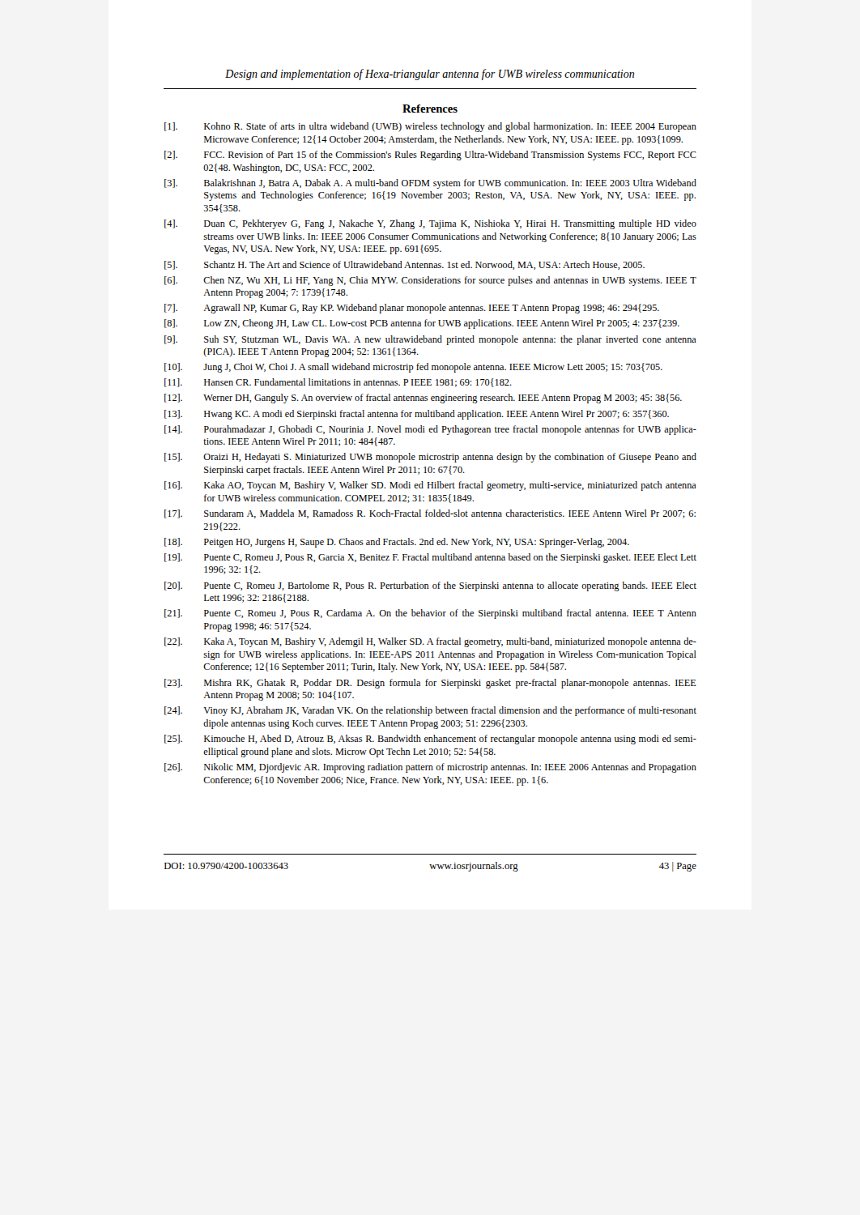Design and implementation of Hexa-triangular antenna for UWB wireless communication
References
[1]. Kohno R. State of arts in ultra wideband (UWB) wireless technology and global harmonization. In: IEEE 2004 European Microwave Conference; 12{14 October 2004; Amsterdam, the Netherlands. New York, NY, USA: IEEE. pp. 1093{1099.
[2]. FCC. Revision of Part 15 of the Commission's Rules Regarding Ultra-Wideband Transmission Systems FCC, Report FCC 02{48. Washington, DC, USA: FCC, 2002.
[3]. Balakrishnan J, Batra A, Dabak A. A multi-band OFDM system for UWB communication. In: IEEE 2003 Ultra Wideband Systems and Technologies Conference; 16{19 November 2003; Reston, VA, USA. New York, NY, USA: IEEE. pp. 354{358.
[4]. Duan C, Pekhteryev G, Fang J, Nakache Y, Zhang J, Tajima K, Nishioka Y, Hirai H. Transmitting multiple HD video streams over UWB links. In: IEEE 2006 Consumer Communications and Networking Conference; 8{10 January 2006; Las Vegas, NV, USA. New York, NY, USA: IEEE. pp. 691{695.
[5]. Schantz H. The Art and Science of Ultrawideband Antennas. 1st ed. Norwood, MA, USA: Artech House, 2005.
[6]. Chen NZ, Wu XH, Li HF, Yang N, Chia MYW. Considerations for source pulses and antennas in UWB systems. IEEE T Antenn Propag 2004; 7: 1739{1748.
[7]. Agrawall NP, Kumar G, Ray KP. Wideband planar monopole antennas. IEEE T Antenn Propag 1998; 46: 294{295.
[8]. Low ZN, Cheong JH, Law CL. Low-cost PCB antenna for UWB applications. IEEE Antenn Wirel Pr 2005; 4: 237{239.
[9]. Suh SY, Stutzman WL, Davis WA. A new ultrawideband printed monopole antenna: the planar inverted cone antenna (PICA). IEEE T Antenn Propag 2004; 52: 1361{1364.
[10]. Jung J, Choi W, Choi J. A small wideband microstrip fed monopole antenna. IEEE Microw Lett 2005; 15: 703{705.
[11]. Hansen CR. Fundamental limitations in antennas. P IEEE 1981; 69: 170{182.
[12]. Werner DH, Ganguly S. An overview of fractal antennas engineering research. IEEE Antenn Propag M 2003; 45: 38{56.
[13]. Hwang KC. A modi ed Sierpinski fractal antenna for multiband application. IEEE Antenn Wirel Pr 2007; 6: 357{360.
[14]. Pourahmadazar J, Ghobadi C, Nourinia J. Novel modi ed Pythagorean tree fractal monopole antennas for UWB applications. IEEE Antenn Wirel Pr 2011; 10: 484{487.
[15]. Oraizi H, Hedayati S. Miniaturized UWB monopole microstrip antenna design by the combination of Giusepe Peano and Sierpinski carpet fractals. IEEE Antenn Wirel Pr 2011; 10: 67{70.
[16]. Kaka AO, Toycan M, Bashiry V, Walker SD. Modi ed Hilbert fractal geometry, multi-service, miniaturized patch antenna for UWB wireless communication. COMPEL 2012; 31: 1835{1849.
[17]. Sundaram A, Maddela M, Ramadoss R. Koch-Fractal folded-slot antenna characteristics. IEEE Antenn Wirel Pr 2007; 6: 219{222.
[18]. Peitgen HO, Jurgens H, Saupe D. Chaos and Fractals. 2nd ed. New York, NY, USA: Springer-Verlag, 2004.
[19]. Puente C, Romeu J, Pous R, Garcia X, Benitez F. Fractal multiband antenna based on the Sierpinski gasket. IEEE Elect Lett 1996; 32: 1{2.
[20]. Puente C, Romeu J, Bartolome R, Pous R. Perturbation of the Sierpinski antenna to allocate operating bands. IEEE Elect Lett 1996; 32: 2186{2188.
[21]. Puente C, Romeu J, Pous R, Cardama A. On the behavior of the Sierpinski multiband fractal antenna. IEEE T Antenn Propag 1998; 46: 517{524.
[22]. Kaka A, Toycan M, Bashiry V, Ademgil H, Walker SD. A fractal geometry, multi-band, miniaturized monopole antenna design for UWB wireless applications. In: IEEE-APS 2011 Antennas and Propagation in Wireless Com-munication Topical Conference; 12{16 September 2011; Turin, Italy. New York, NY, USA: IEEE. pp. 584{587.
[23]. Mishra RK, Ghatak R, Poddar DR. Design formula for Sierpinski gasket pre-fractal planar-monopole antennas. IEEE Antenn Propag M 2008; 50: 104{107.
[24]. Vinoy KJ, Abraham JK, Varadan VK. On the relationship between fractal dimension and the performance of multi-resonant dipole antennas using Koch curves. IEEE T Antenn Propag 2003; 51: 2296{2303.
[25]. Kimouche H, Abed D, Atrouz B, Aksas R. Bandwidth enhancement of rectangular monopole antenna using modi ed semi-elliptical ground plane and slots. Microw Opt Techn Let 2010; 52: 54{58.
[26]. Nikolic MM, Djordjevic AR. Improving radiation pattern of microstrip antennas. In: IEEE 2006 Antennas and Propagation Conference; 6{10 November 2006; Nice, France. New York, NY, USA: IEEE. pp. 1{6.
DOI: 10.9790/4200-10033643
www.iosrjournals.org
43 | Page